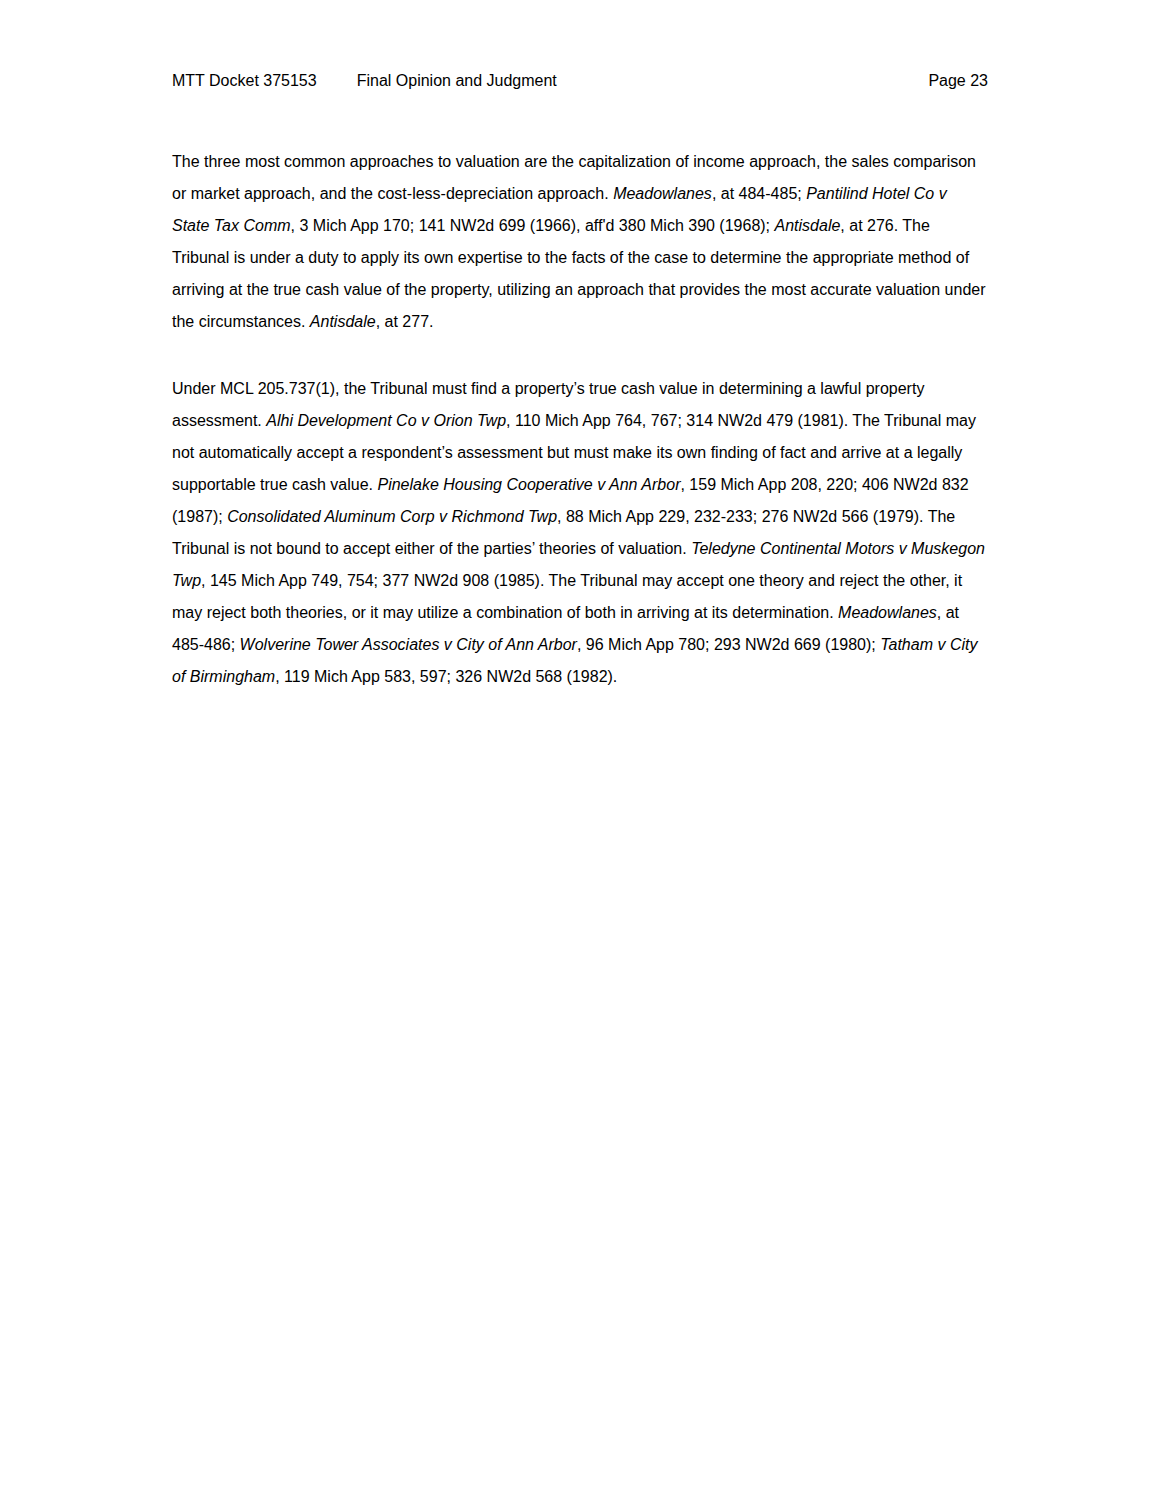MTT Docket 375153 Final Opinion and Judgment Page 23
The three most common approaches to valuation are the capitalization of income approach, the sales comparison or market approach, and the cost-less-depreciation approach. Meadowlanes, at 484-485; Pantilind Hotel Co v State Tax Comm, 3 Mich App 170; 141 NW2d 699 (1966), aff'd 380 Mich 390 (1968); Antisdale, at 276. The Tribunal is under a duty to apply its own expertise to the facts of the case to determine the appropriate method of arriving at the true cash value of the property, utilizing an approach that provides the most accurate valuation under the circumstances. Antisdale, at 277.
Under MCL 205.737(1), the Tribunal must find a property’s true cash value in determining a lawful property assessment. Alhi Development Co v Orion Twp, 110 Mich App 764, 767; 314 NW2d 479 (1981). The Tribunal may not automatically accept a respondent’s assessment but must make its own finding of fact and arrive at a legally supportable true cash value. Pinelake Housing Cooperative v Ann Arbor, 159 Mich App 208, 220; 406 NW2d 832 (1987); Consolidated Aluminum Corp v Richmond Twp, 88 Mich App 229, 232-233; 276 NW2d 566 (1979). The Tribunal is not bound to accept either of the parties’ theories of valuation. Teledyne Continental Motors v Muskegon Twp, 145 Mich App 749, 754; 377 NW2d 908 (1985). The Tribunal may accept one theory and reject the other, it may reject both theories, or it may utilize a combination of both in arriving at its determination. Meadowlanes, at 485-486; Wolverine Tower Associates v City of Ann Arbor, 96 Mich App 780; 293 NW2d 669 (1980); Tatham v City of Birmingham, 119 Mich App 583, 597; 326 NW2d 568 (1982).